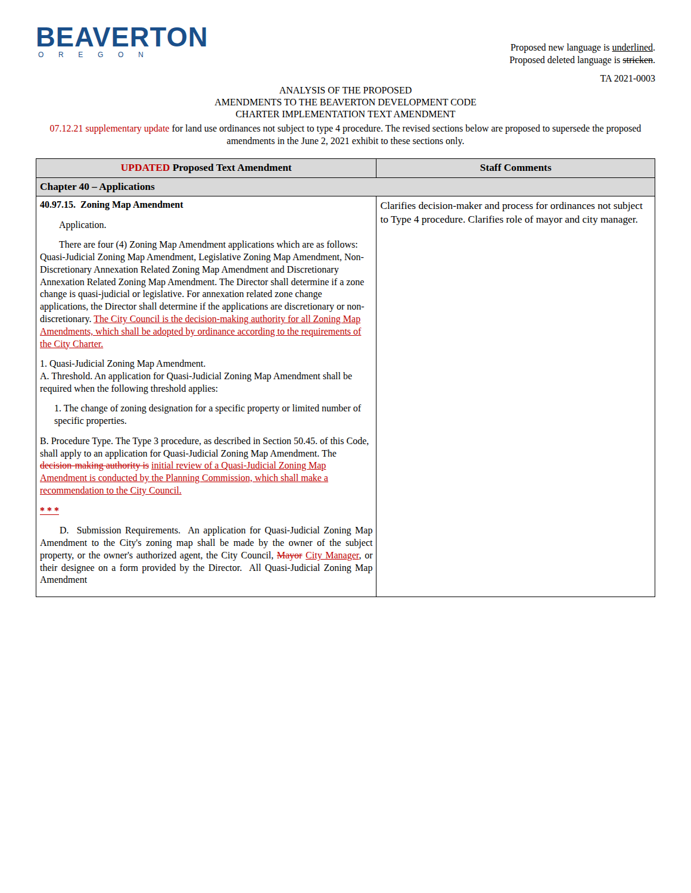BEAVERTON
O R E G O N
Proposed new language is underlined.
Proposed deleted language is stricken.
TA 2021-0003
ANALYSIS OF THE PROPOSED
AMENDMENTS TO THE BEAVERTON DEVELOPMENT CODE
CHARTER IMPLEMENTATION TEXT AMENDMENT
07.12.21 supplementary update for land use ordinances not subject to type 4 procedure. The revised sections below are proposed to supersede the proposed amendments in the June 2, 2021 exhibit to these sections only.
| UPDATED Proposed Text Amendment | Staff Comments |
| --- | --- |
| Chapter 40 – Applications |
| 40.97.15. Zoning Map Amendment Application. There are four (4) Zoning Map Amendment applications which are as follows: Quasi-Judicial Zoning Map Amendment, Legislative Zoning Map Amendment, Non-Discretionary Annexation Related Zoning Map Amendment and Discretionary Annexation Related Zoning Map Amendment. The Director shall determine if a zone change is quasi-judicial or legislative. For annexation related zone change applications, the Director shall determine if the applications are discretionary or non-discretionary. The City Council is the decision-making authority for all Zoning Map Amendments, which shall be adopted by ordinance according to the requirements of the City Charter. 1. Quasi-Judicial Zoning Map Amendment. A. Threshold. An application for Quasi-Judicial Zoning Map Amendment shall be required when the following threshold applies: 1. The change of zoning designation for a specific property or limited number of specific properties. B. Procedure Type. The Type 3 procedure, as described in Section 50.45. of this Code, shall apply to an application for Quasi-Judicial Zoning Map Amendment. The decision-making authority is initial review of a Quasi-Judicial Zoning Map Amendment is conducted by the Planning Commission, which shall make a recommendation to the City Council. * * * D. Submission Requirements. An application for Quasi-Judicial Zoning Map Amendment to the City's zoning map shall be made by the owner of the subject property, or the owner's authorized agent, the City Council, Mayor City Manager , or their designee on a form provided by the Director. All Quasi-Judicial Zoning Map Amendment | Clarifies decision-maker and process for ordinances not subject to Type 4 procedure. Clarifies role of mayor and city manager. |